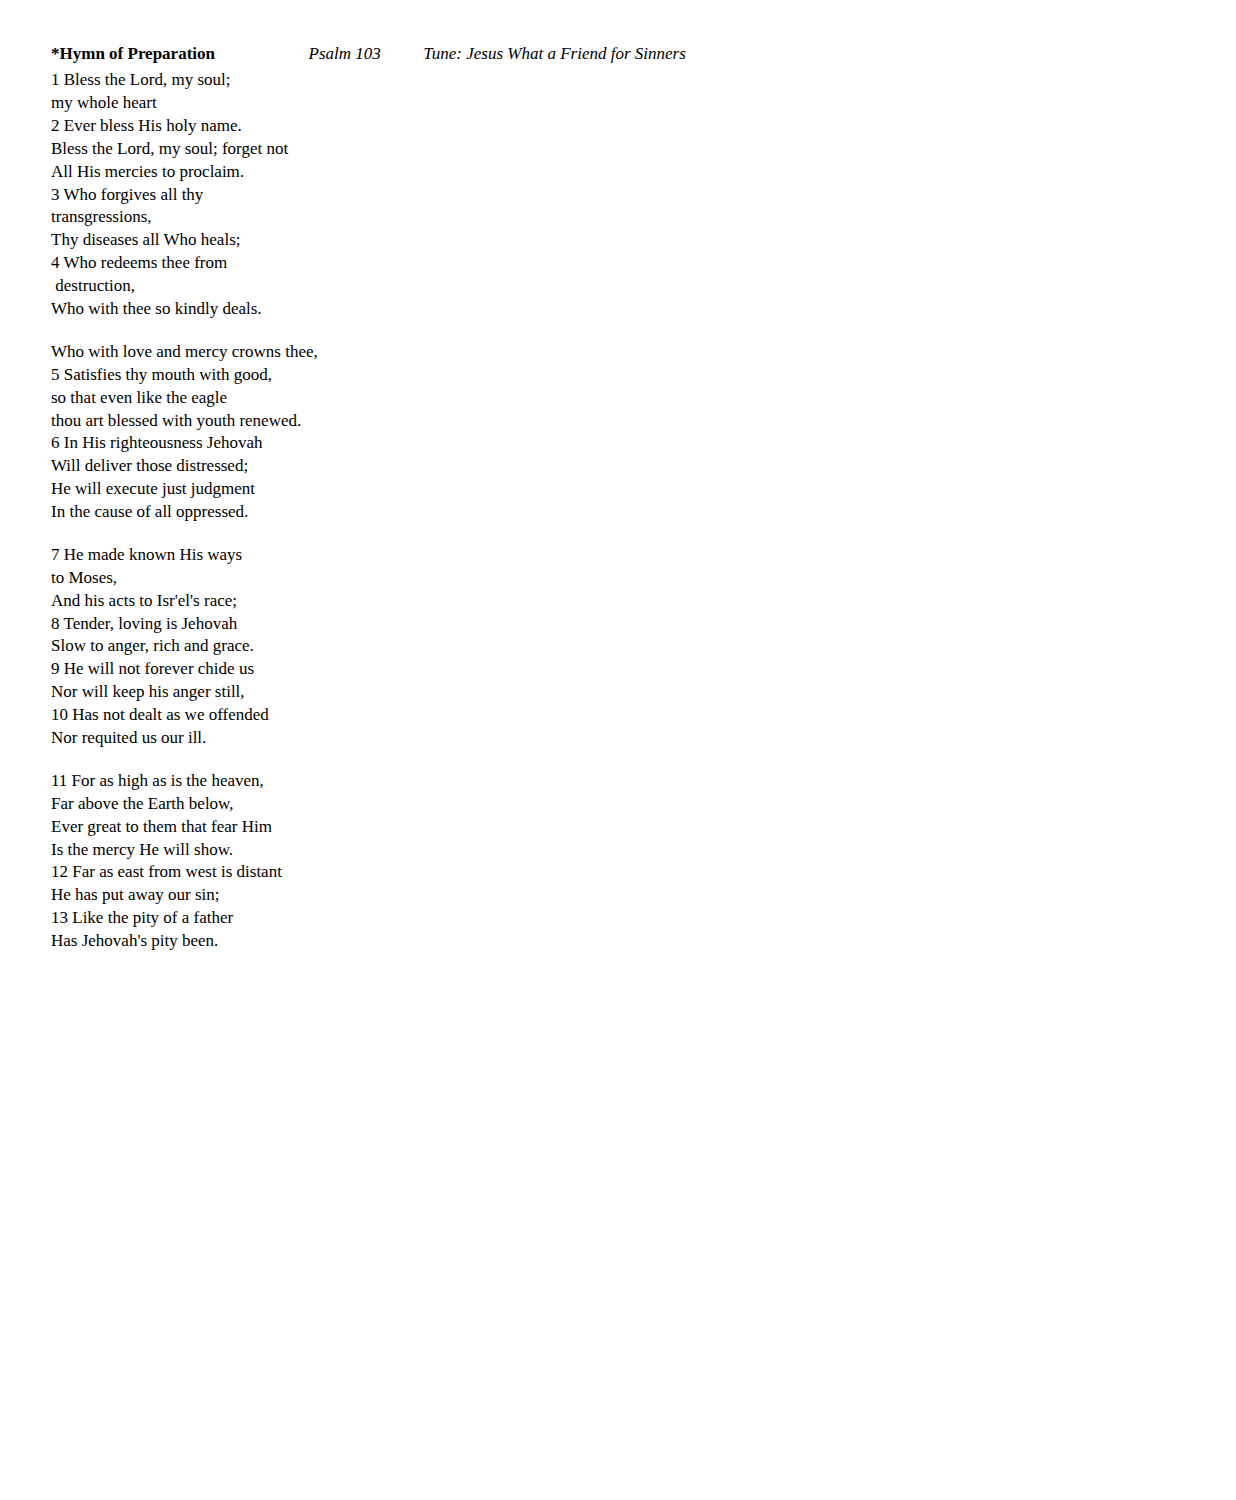*Hymn of Preparation Psalm 103 Tune: Jesus What a Friend for Sinners
1 Bless the Lord, my soul;
my whole heart
2 Ever bless His holy name.
Bless the Lord, my soul; forget not
All His mercies to proclaim.
3 Who forgives all thy
transgressions,
Thy diseases all Who heals;
4 Who redeems thee from
destruction,
Who with thee so kindly deals.
Who with love and mercy crowns thee,
5 Satisfies thy mouth with good,
so that even like the eagle
thou art blessed with youth renewed.
6 In His righteousness Jehovah
Will deliver those distressed;
He will execute just judgment
In the cause of all oppressed.
7 He made known His ways
to Moses,
And his acts to Isr'el's race;
8 Tender, loving is Jehovah
Slow to anger, rich and grace.
9 He will not forever chide us
Nor will keep his anger still,
10 Has not dealt as we offended
Nor requited us our ill.
11 For as high as is the heaven,
Far above the Earth below,
Ever great to them that fear Him
Is the mercy He will show.
12 Far as east from west is distant
He has put away our sin;
13 Like the pity of a father
Has Jehovah's pity been.